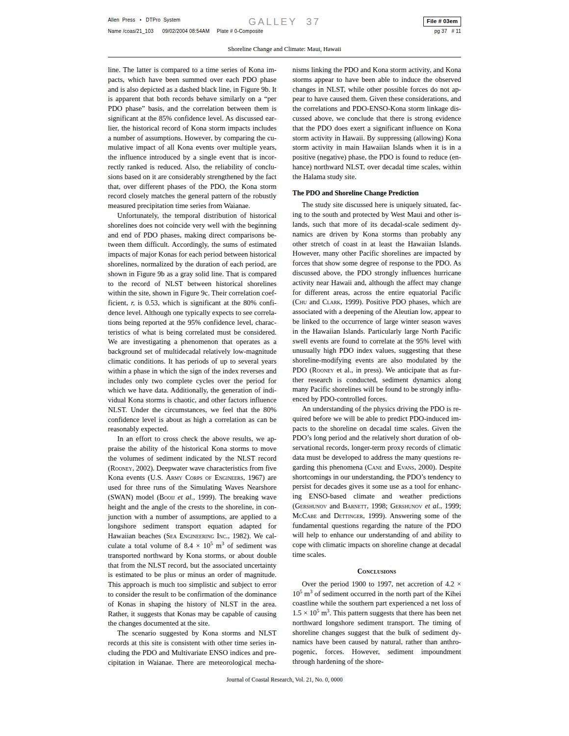Allen Press • DTPro System GALLEY 37 File # 03em
Name /coas/21_103 09/02/2004 08:54AM Plate # 0-Composite pg 37 # 11
Shoreline Change and Climate: Maui, Hawaii
line. The latter is compared to a time series of Kona impacts, which have been summed over each PDO phase and is also depicted as a dashed black line, in Figure 9b. It is apparent that both records behave similarly on a “per PDO phase” basis, and the correlation between them is significant at the 85% confidence level. As discussed earlier, the historical record of Kona storm impacts includes a number of assumptions. However, by comparing the cumulative impact of all Kona events over multiple years, the influence introduced by a single event that is incorrectly ranked is reduced. Also, the reliability of conclusions based on it are considerably strengthened by the fact that, over different phases of the PDO, the Kona storm record closely matches the general pattern of the robustly measured precipitation time series from Waianae.
Unfortunately, the temporal distribution of historical shorelines does not coincide very well with the beginning and end of PDO phases, making direct comparisons between them difficult. Accordingly, the sums of estimated impacts of major Konas for each period between historical shorelines, normalized by the duration of each period, are shown in Figure 9b as a gray solid line. That is compared to the record of NLST between historical shorelines within the site, shown in Figure 9c. Their correlation coefficient, r, is 0.53, which is significant at the 80% confidence level. Although one typically expects to see correlations being reported at the 95% confidence level, characteristics of what is being correlated must be considered. We are investigating a phenomenon that operates as a background set of multidecadal relatively low-magnitude climatic conditions. It has periods of up to several years within a phase in which the sign of the index reverses and includes only two complete cycles over the period for which we have data. Additionally, the generation of individual Kona storms is chaotic, and other factors influence NLST. Under the circumstances, we feel that the 80% confidence level is about as high a correlation as can be reasonably expected.
In an effort to cross check the above results, we appraise the ability of the historical Kona storms to move the volumes of sediment indicated by the NLST record (Rooney, 2002). Deepwater wave characteristics from five Kona events (U.S. Army Corps of Engineers, 1967) are used for three runs of the Simulating Waves Nearshore (SWAN) model (Booij et al., 1999). The breaking wave height and the angle of the crests to the shoreline, in conjunction with a number of assumptions, are applied to a longshore sediment transport equation adapted for Hawaiian beaches (Sea Engineering Inc., 1982). We calculate a total volume of 8.4 × 105 m3 of sediment was transported northward by Kona storms, or about double that from the NLST record, but the associated uncertainty is estimated to be plus or minus an order of magnitude. This approach is much too simplistic and subject to error to consider the result to be confirmation of the dominance of Konas in shaping the history of NLST in the area. Rather, it suggests that Konas may be capable of causing the changes documented at the site.
The scenario suggested by Kona storms and NLST records at this site is consistent with other time series including the PDO and Multivariate ENSO indices and precipitation in Waianae. There are meteorological mechanisms linking the PDO and Kona storm activity, and Kona storms appear to have been able to induce the observed changes in NLST, while other possible forces do not appear to have caused them. Given these considerations, and the correlations and PDO-ENSO-Kona storm linkage discussed above, we conclude that there is strong evidence that the PDO does exert a significant influence on Kona storm activity in Hawaii. By suppressing (allowing) Kona storm activity in main Hawaiian Islands when it is in a positive (negative) phase, the PDO is found to reduce (enhance) northward NLST, over decadal time scales, within the Halama study site.
The PDO and Shoreline Change Prediction
The study site discussed here is uniquely situated, facing to the south and protected by West Maui and other islands, such that more of its decadal-scale sediment dynamics are driven by Kona storms than probably any other stretch of coast in at least the Hawaiian Islands. However, many other Pacific shorelines are impacted by forces that show some degree of response to the PDO. As discussed above, the PDO strongly influences hurricane activity near Hawaii and, although the affect may change for different areas, across the entire equatorial Pacific (Chu and Clark, 1999). Positive PDO phases, which are associated with a deepening of the Aleutian low, appear to be linked to the occurrence of large winter season waves in the Hawaiian Islands. Particularly large North Pacific swell events are found to correlate at the 95% level with unusually high PDO index values, suggesting that these shoreline-modifying events are also modulated by the PDO (Rooney et al., in press). We anticipate that as further research is conducted, sediment dynamics along many Pacific shorelines will be found to be strongly influenced by PDO-controlled forces.
An understanding of the physics driving the PDO is required before we will be able to predict PDO-induced impacts to the shoreline on decadal time scales. Given the PDO’s long period and the relatively short duration of observational records, longer-term proxy records of climatic data must be developed to address the many questions regarding this phenomena (Cane and Evans, 2000). Despite shortcomings in our understanding, the PDO’s tendency to persist for decades gives it some use as a tool for enhancing ENSO-based climate and weather predictions (Gershunov and Barnett, 1998; Gershunov et al., 1999; McCabe and Dettinger, 1999). Answering some of the fundamental questions regarding the nature of the PDO will help to enhance our understanding of and ability to cope with climatic impacts on shoreline change at decadal time scales.
Conclusions
Over the period 1900 to 1997, net accretion of 4.2 × 105 m3 of sediment occurred in the north part of the Kihei coastline while the southern part experienced a net loss of 1.5 × 105 m3. This pattern suggests that there has been net northward longshore sediment transport. The timing of shoreline changes suggest that the bulk of sediment dynamics have been caused by natural, rather than anthropogenic, forces. However, sediment impoundment through hardening of the shore-
Journal of Coastal Research, Vol. 21, No. 0, 0000